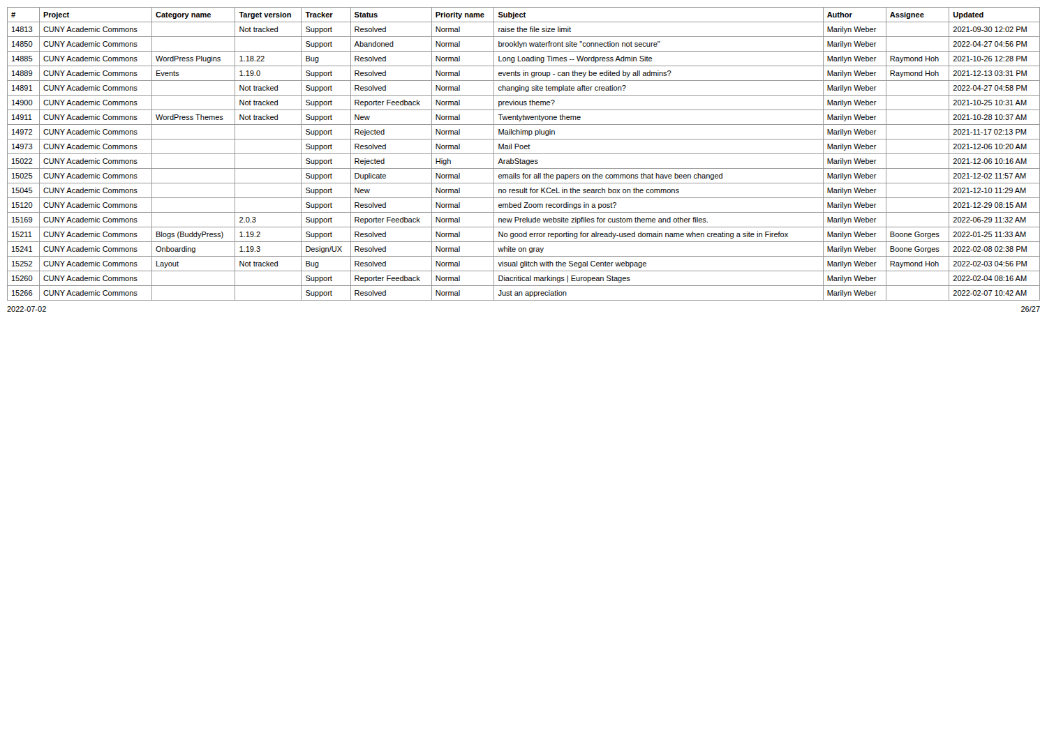| # | Project | Category name | Target version | Tracker | Status | Priority name | Subject | Author | Assignee | Updated |
| --- | --- | --- | --- | --- | --- | --- | --- | --- | --- | --- |
| 14813 | CUNY Academic Commons | | Not tracked | Support | Resolved | Normal | raise the file size limit | Marilyn Weber | | 2021-09-30 12:02 PM |
| 14850 | CUNY Academic Commons | | | Support | Abandoned | Normal | brooklyn waterfront site "connection not secure" | Marilyn Weber | | 2022-04-27 04:56 PM |
| 14885 | CUNY Academic Commons | WordPress Plugins | 1.18.22 | Bug | Resolved | Normal | Long Loading Times -- Wordpress Admin Site | Marilyn Weber | Raymond Hoh | 2021-10-26 12:28 PM |
| 14889 | CUNY Academic Commons | Events | 1.19.0 | Support | Resolved | Normal | events in group - can they be edited by all admins? | Marilyn Weber | Raymond Hoh | 2021-12-13 03:31 PM |
| 14891 | CUNY Academic Commons | | Not tracked | Support | Resolved | Normal | changing site template after creation? | Marilyn Weber | | 2022-04-27 04:58 PM |
| 14900 | CUNY Academic Commons | | Not tracked | Support | Reporter Feedback | Normal | previous theme? | Marilyn Weber | | 2021-10-25 10:31 AM |
| 14911 | CUNY Academic Commons | WordPress Themes | Not tracked | Support | New | Normal | Twentytwentyone theme | Marilyn Weber | | 2021-10-28 10:37 AM |
| 14972 | CUNY Academic Commons | | | Support | Rejected | Normal | Mailchimp plugin | Marilyn Weber | | 2021-11-17 02:13 PM |
| 14973 | CUNY Academic Commons | | | Support | Resolved | Normal | Mail Poet | Marilyn Weber | | 2021-12-06 10:20 AM |
| 15022 | CUNY Academic Commons | | | Support | Rejected | High | ArabStages | Marilyn Weber | | 2021-12-06 10:16 AM |
| 15025 | CUNY Academic Commons | | | Support | Duplicate | Normal | emails for all the papers on the commons that have been changed | Marilyn Weber | | 2021-12-02 11:57 AM |
| 15045 | CUNY Academic Commons | | | Support | New | Normal | no result for KCeL in the search box on the commons | Marilyn Weber | | 2021-12-10 11:29 AM |
| 15120 | CUNY Academic Commons | | | Support | Resolved | Normal | embed Zoom recordings in a post? | Marilyn Weber | | 2021-12-29 08:15 AM |
| 15169 | CUNY Academic Commons | | 2.0.3 | Support | Reporter Feedback | Normal | new Prelude website zipfiles for custom theme and other files. | Marilyn Weber | | 2022-06-29 11:32 AM |
| 15211 | CUNY Academic Commons | Blogs (BuddyPress) | 1.19.2 | Support | Resolved | Normal | No good error reporting for already-used domain name when creating a site in Firefox | Marilyn Weber | Boone Gorges | 2022-01-25 11:33 AM |
| 15241 | CUNY Academic Commons | Onboarding | 1.19.3 | Design/UX | Resolved | Normal | white on gray | Marilyn Weber | Boone Gorges | 2022-02-08 02:38 PM |
| 15252 | CUNY Academic Commons | Layout | Not tracked | Bug | Resolved | Normal | visual glitch with the Segal Center webpage | Marilyn Weber | Raymond Hoh | 2022-02-03 04:56 PM |
| 15260 | CUNY Academic Commons | | | Support | Reporter Feedback | Normal | Diacritical markings / European Stages | Marilyn Weber | | 2022-02-04 08:16 AM |
| 15266 | CUNY Academic Commons | | | Support | Resolved | Normal | Just an appreciation | Marilyn Weber | | 2022-02-07 10:42 AM |
2022-07-02 26/27